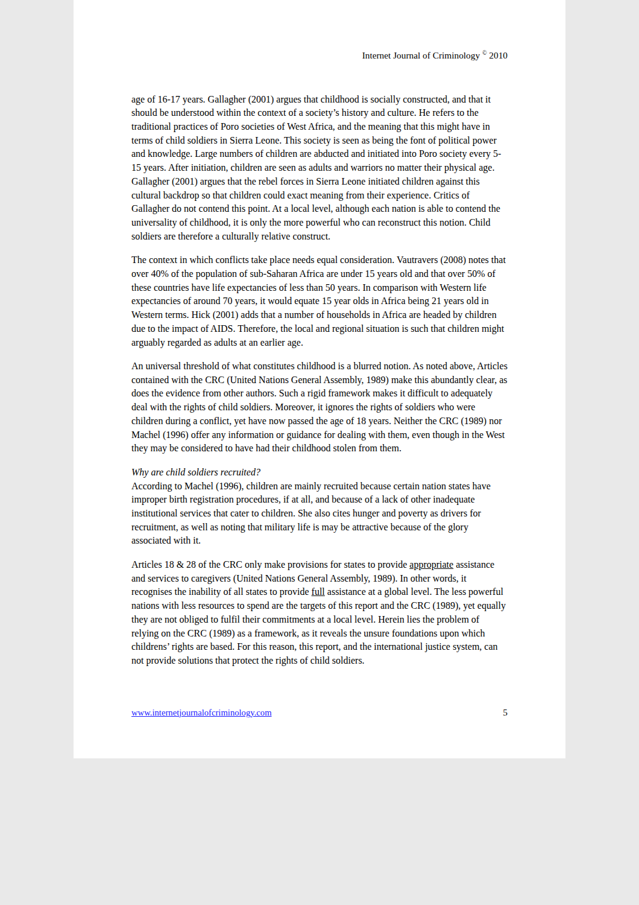Internet Journal of Criminology © 2010
age of 16-17 years. Gallagher (2001) argues that childhood is socially constructed, and that it should be understood within the context of a society’s history and culture. He refers to the traditional practices of Poro societies of West Africa, and the meaning that this might have in terms of child soldiers in Sierra Leone. This society is seen as being the font of political power and knowledge. Large numbers of children are abducted and initiated into Poro society every 5-15 years. After initiation, children are seen as adults and warriors no matter their physical age. Gallagher (2001) argues that the rebel forces in Sierra Leone initiated children against this cultural backdrop so that children could exact meaning from their experience. Critics of Gallagher do not contend this point. At a local level, although each nation is able to contend the universality of childhood, it is only the more powerful who can reconstruct this notion. Child soldiers are therefore a culturally relative construct.
The context in which conflicts take place needs equal consideration. Vautravers (2008) notes that over 40% of the population of sub-Saharan Africa are under 15 years old and that over 50% of these countries have life expectancies of less than 50 years. In comparison with Western life expectancies of around 70 years, it would equate 15 year olds in Africa being 21 years old in Western terms. Hick (2001) adds that a number of households in Africa are headed by children due to the impact of AIDS. Therefore, the local and regional situation is such that children might arguably regarded as adults at an earlier age.
An universal threshold of what constitutes childhood is a blurred notion. As noted above, Articles contained with the CRC (United Nations General Assembly, 1989) make this abundantly clear, as does the evidence from other authors. Such a rigid framework makes it difficult to adequately deal with the rights of child soldiers. Moreover, it ignores the rights of soldiers who were children during a conflict, yet have now passed the age of 18 years. Neither the CRC (1989) nor Machel (1996) offer any information or guidance for dealing with them, even though in the West they may be considered to have had their childhood stolen from them.
Why are child soldiers recruited?
According to Machel (1996), children are mainly recruited because certain nation states have improper birth registration procedures, if at all, and because of a lack of other inadequate institutional services that cater to children. She also cites hunger and poverty as drivers for recruitment, as well as noting that military life is may be attractive because of the glory associated with it.
Articles 18 & 28 of the CRC only make provisions for states to provide appropriate assistance and services to caregivers (United Nations General Assembly, 1989). In other words, it recognises the inability of all states to provide full assistance at a global level. The less powerful nations with less resources to spend are the targets of this report and the CRC (1989), yet equally they are not obliged to fulfil their commitments at a local level. Herein lies the problem of relying on the CRC (1989) as a framework, as it reveals the unsure foundations upon which childrens’ rights are based. For this reason, this report, and the international justice system, can not provide solutions that protect the rights of child soldiers.
www.internetjournalofcriminology.com 5